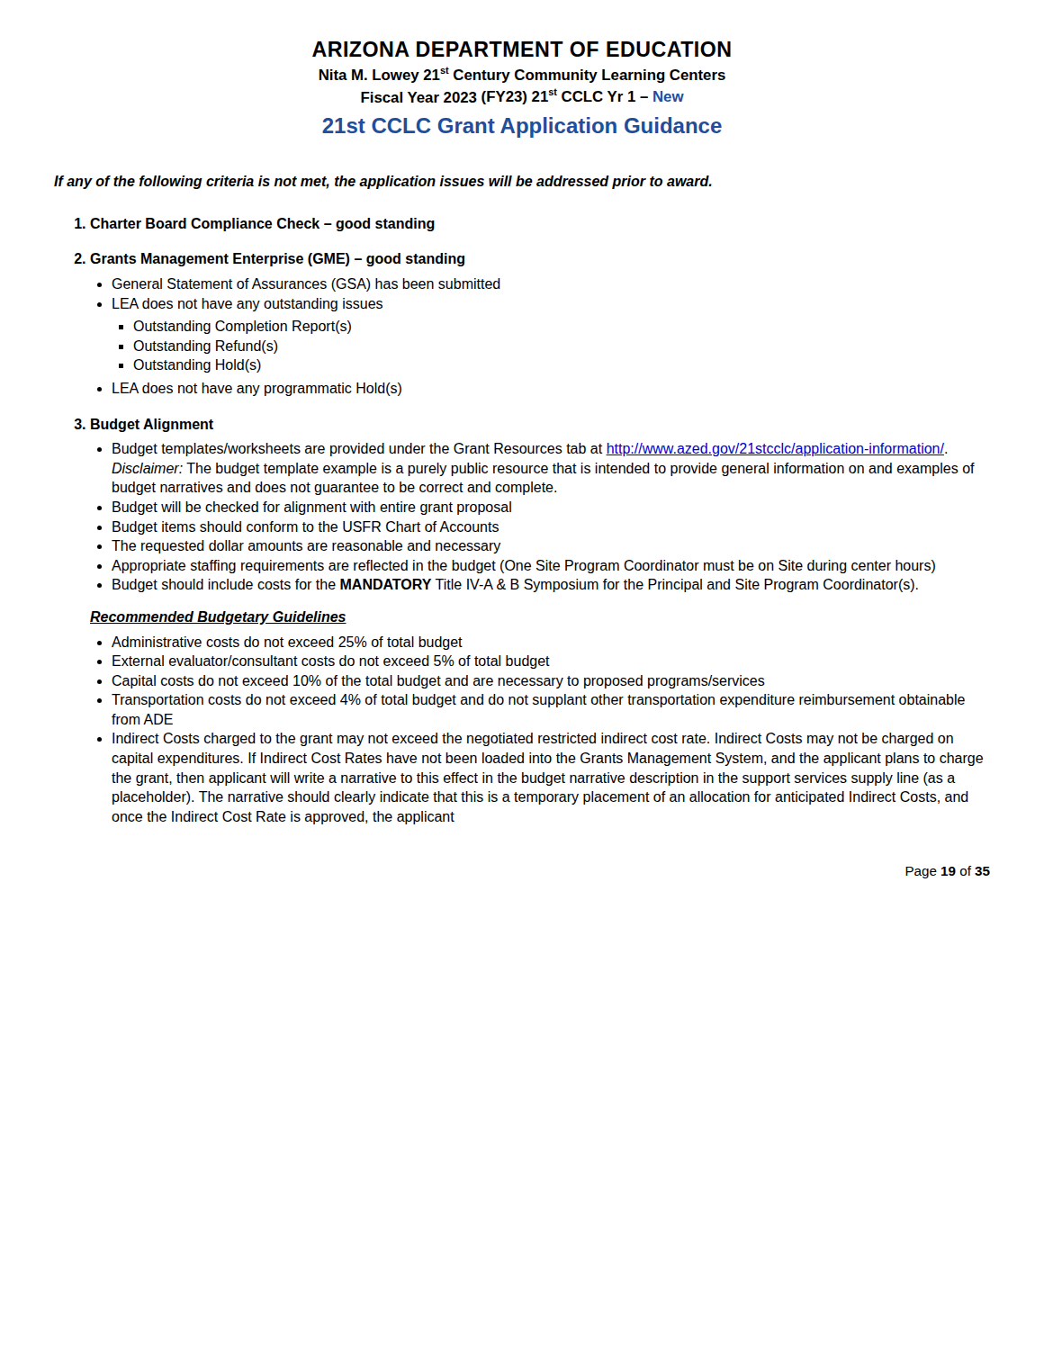ARIZONA DEPARTMENT OF EDUCATION
Nita M. Lowey 21st Century Community Learning Centers
Fiscal Year 2023 (FY23) 21st CCLC Yr 1 – New
21st CCLC Grant Application Guidance
If any of the following criteria is not met, the application issues will be addressed prior to award.
Charter Board Compliance Check – good standing
Grants Management Enterprise (GME) – good standing
General Statement of Assurances (GSA) has been submitted
LEA does not have any outstanding issues
Outstanding Completion Report(s)
Outstanding Refund(s)
Outstanding Hold(s)
LEA does not have any programmatic Hold(s)
Budget Alignment
Budget templates/worksheets are provided under the Grant Resources tab at http://www.azed.gov/21stcclc/application-information/.
Disclaimer: The budget template example is a purely public resource that is intended to provide general information on and examples of budget narratives and does not guarantee to be correct and complete.
Budget will be checked for alignment with entire grant proposal
Budget items should conform to the USFR Chart of Accounts
The requested dollar amounts are reasonable and necessary
Appropriate staffing requirements are reflected in the budget (One Site Program Coordinator must be on Site during center hours)
Budget should include costs for the MANDATORY Title IV-A & B Symposium for the Principal and Site Program Coordinator(s).
Recommended Budgetary Guidelines
Administrative costs do not exceed 25% of total budget
External evaluator/consultant costs do not exceed 5% of total budget
Capital costs do not exceed 10% of the total budget and are necessary to proposed programs/services
Transportation costs do not exceed 4% of total budget and do not supplant other transportation expenditure reimbursement obtainable from ADE
Indirect Costs charged to the grant may not exceed the negotiated restricted indirect cost rate. Indirect Costs may not be charged on capital expenditures. If Indirect Cost Rates have not been loaded into the Grants Management System, and the applicant plans to charge the grant, then applicant will write a narrative to this effect in the budget narrative description in the support services supply line (as a placeholder). The narrative should clearly indicate that this is a temporary placement of an allocation for anticipated Indirect Costs, and once the Indirect Cost Rate is approved, the applicant
Page 19 of 35